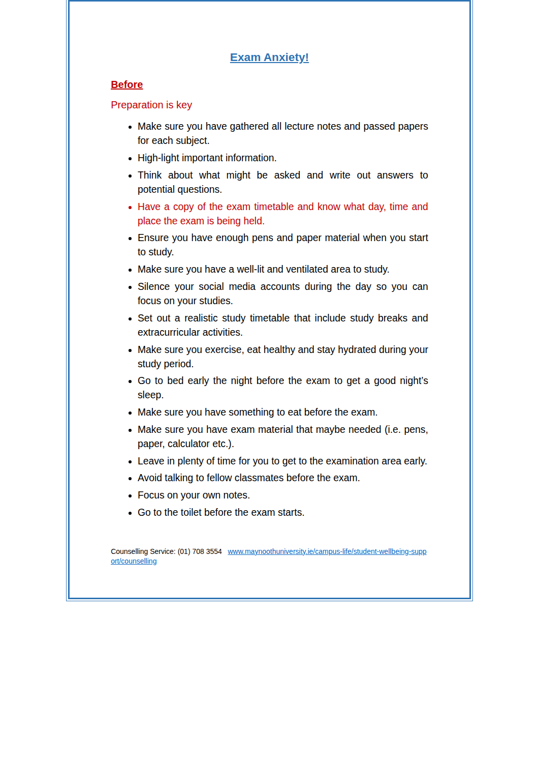Exam Anxiety!
Before
Preparation is key
Make sure you have gathered all lecture notes and passed papers for each subject.
High-light important information.
Think about what might be asked and write out answers to potential questions.
Have a copy of the exam timetable and know what day, time and place the exam is being held.
Ensure you have enough pens and paper material when you start to study.
Make sure you have a well-lit and ventilated area to study.
Silence your social media accounts during the day so you can focus on your studies.
Set out a realistic study timetable that include study breaks and extracurricular activities.
Make sure you exercise, eat healthy and stay hydrated during your study period.
Go to bed early the night before the exam to get a good night’s sleep.
Make sure you have something to eat before the exam.
Make sure you have exam material that maybe needed (i.e. pens, paper, calculator etc.).
Leave in plenty of time for you to get to the examination area early.
Avoid talking to fellow classmates before the exam.
Focus on your own notes.
Go to the toilet before the exam starts.
Counselling Service: (01) 708 3554 www.maynoothuniversity.ie/campus-life/student-wellbeing-support/counselling